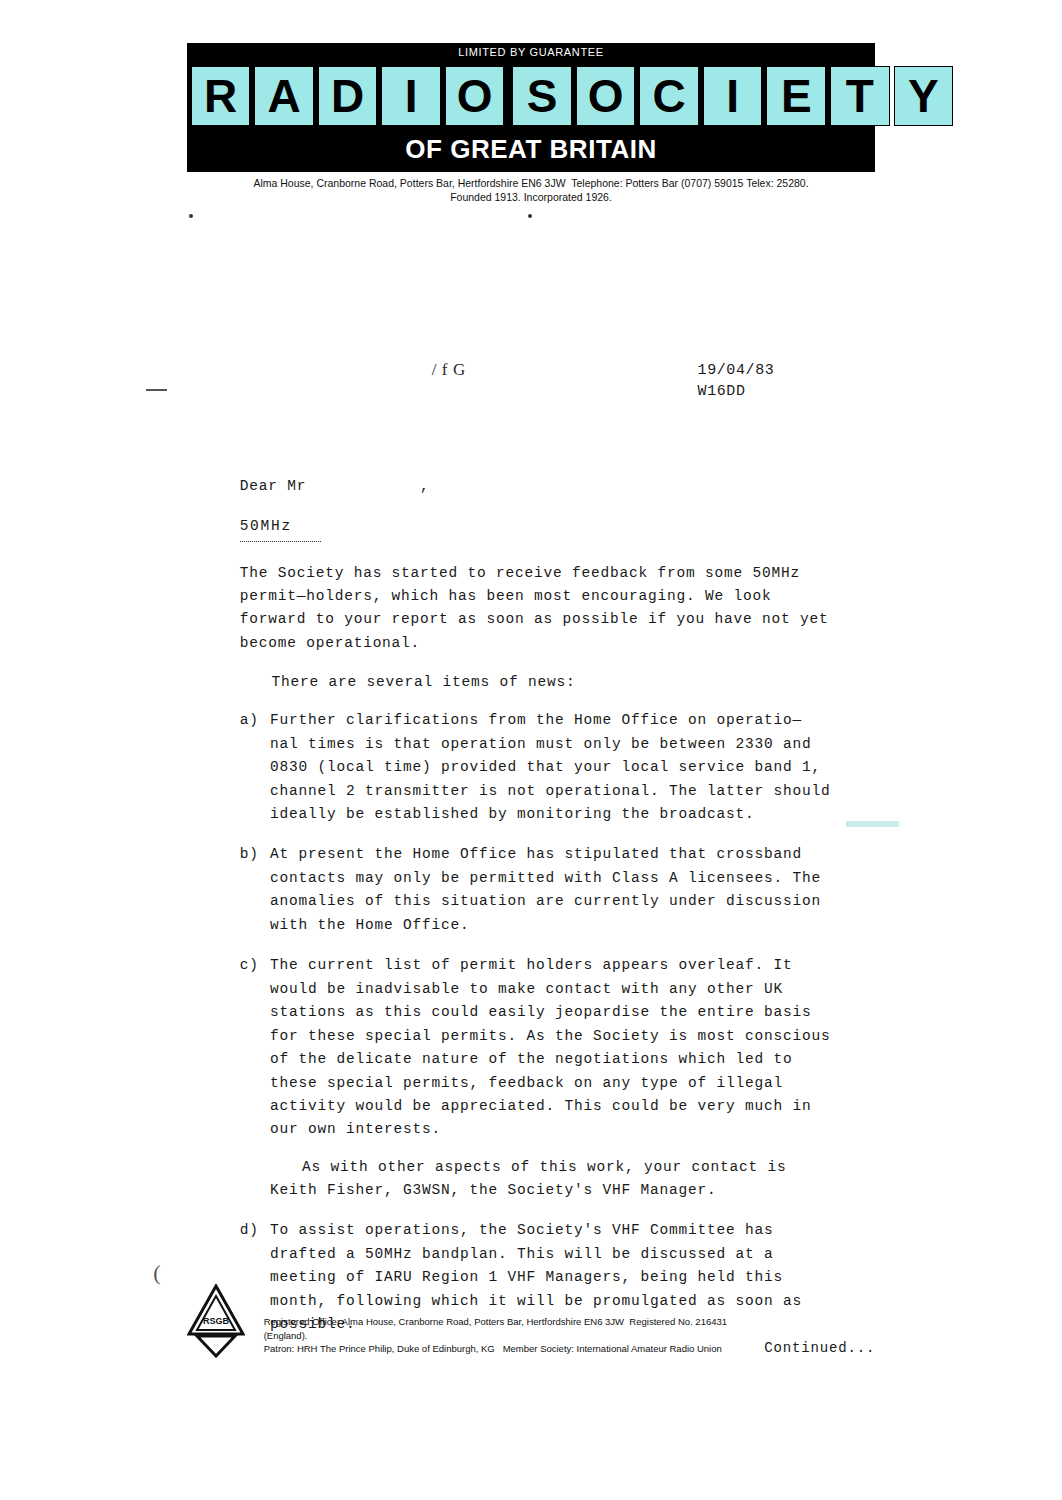LIMITED BY GUARANTEE
RADIO
SOCIETY
OF GREAT BRITAIN
Alma House, Cranborne Road, Potters Bar, Hertfordshire EN6 3JW Telephone: Potters Bar (0707) 59015 Telex: 25280.
Founded 1913. Incorporated 1926.
/ f G
19/04/83 W16DD
Dear Mr ,
50MHz
The Society has started to receive feedback from some 50MHz permit—holders, which has been most encouraging. We look forward to your report as soon as possible if you have not yet become operational.
There are several items of news:
a)
Further clarifications from the Home Office on operatio— nal times is that operation must only be between 2330 and 0830 (local time) provided that your local service band 1, channel 2 transmitter is not operational. The latter should ideally be established by monitoring the broadcast.
b)
At present the Home Office has stipulated that crossband contacts may only be permitted with Class A licensees. The anomalies of this situation are currently under discussion with the Home Office.
c)
The current list of permit holders appears overleaf. It would be inadvisable to make contact with any other UK stations as this could easily jeopardise the entire basis for these special permits. As the Society is most conscious of the delicate nature of the negotiations which led to these special permits, feedback on any type of illegal activity would be appreciated. This could be very much in our own interests.
As with other aspects of this work, your contact is Keith Fisher, G3WSN, the Society's VHF Manager.
d)
To assist operations, the Society's VHF Committee has drafted a 50MHz bandplan. This will be discussed at a meeting of IARU Region 1 VHF Managers, being held this month, following which it will be promulgated as soon as possible.
(
RSGB
Registered Office: Alma House, Cranborne Road, Potters Bar, Hertfordshire EN6 3JW Registered No. 216431 (England).
Patron: HRH The Prince Philip, Duke of Edinburgh, KG Member Society: International Amateur Radio Union
Continued...